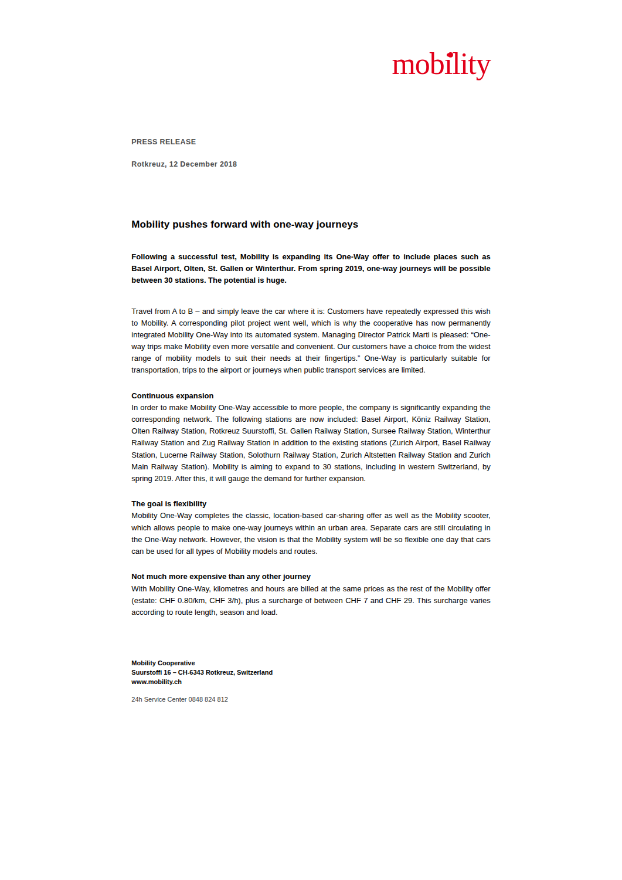mobility
PRESS RELEASE
Rotkreuz, 12 December 2018
Mobility pushes forward with one-way journeys
Following a successful test, Mobility is expanding its One-Way offer to include places such as Basel Airport, Olten, St. Gallen or Winterthur. From spring 2019, one-way journeys will be possible between 30 stations. The potential is huge.
Travel from A to B – and simply leave the car where it is: Customers have repeatedly expressed this wish to Mobility. A corresponding pilot project went well, which is why the cooperative has now permanently integrated Mobility One-Way into its automated system. Managing Director Patrick Marti is pleased: “One-way trips make Mobility even more versatile and convenient. Our customers have a choice from the widest range of mobility models to suit their needs at their fingertips.” One-Way is particularly suitable for transportation, trips to the airport or journeys when public transport services are limited.
Continuous expansion
In order to make Mobility One-Way accessible to more people, the company is significantly expanding the corresponding network. The following stations are now included: Basel Airport, Köniz Railway Station, Olten Railway Station, Rotkreuz Suurstoffi, St. Gallen Railway Station, Sursee Railway Station, Winterthur Railway Station and Zug Railway Station in addition to the existing stations (Zurich Airport, Basel Railway Station, Lucerne Railway Station, Solothurn Railway Station, Zurich Altstetten Railway Station and Zurich Main Railway Station). Mobility is aiming to expand to 30 stations, including in western Switzerland, by spring 2019. After this, it will gauge the demand for further expansion.
The goal is flexibility
Mobility One-Way completes the classic, location-based car-sharing offer as well as the Mobility scooter, which allows people to make one-way journeys within an urban area. Separate cars are still circulating in the One-Way network. However, the vision is that the Mobility system will be so flexible one day that cars can be used for all types of Mobility models and routes.
Not much more expensive than any other journey
With Mobility One-Way, kilometres and hours are billed at the same prices as the rest of the Mobility offer (estate: CHF 0.80/km, CHF 3/h), plus a surcharge of between CHF 7 and CHF 29. This surcharge varies according to route length, season and load.
Mobility Cooperative
Suurstoffi 16 – CH-6343 Rotkreuz, Switzerland
www.mobility.ch
24h Service Center 0848 824 812